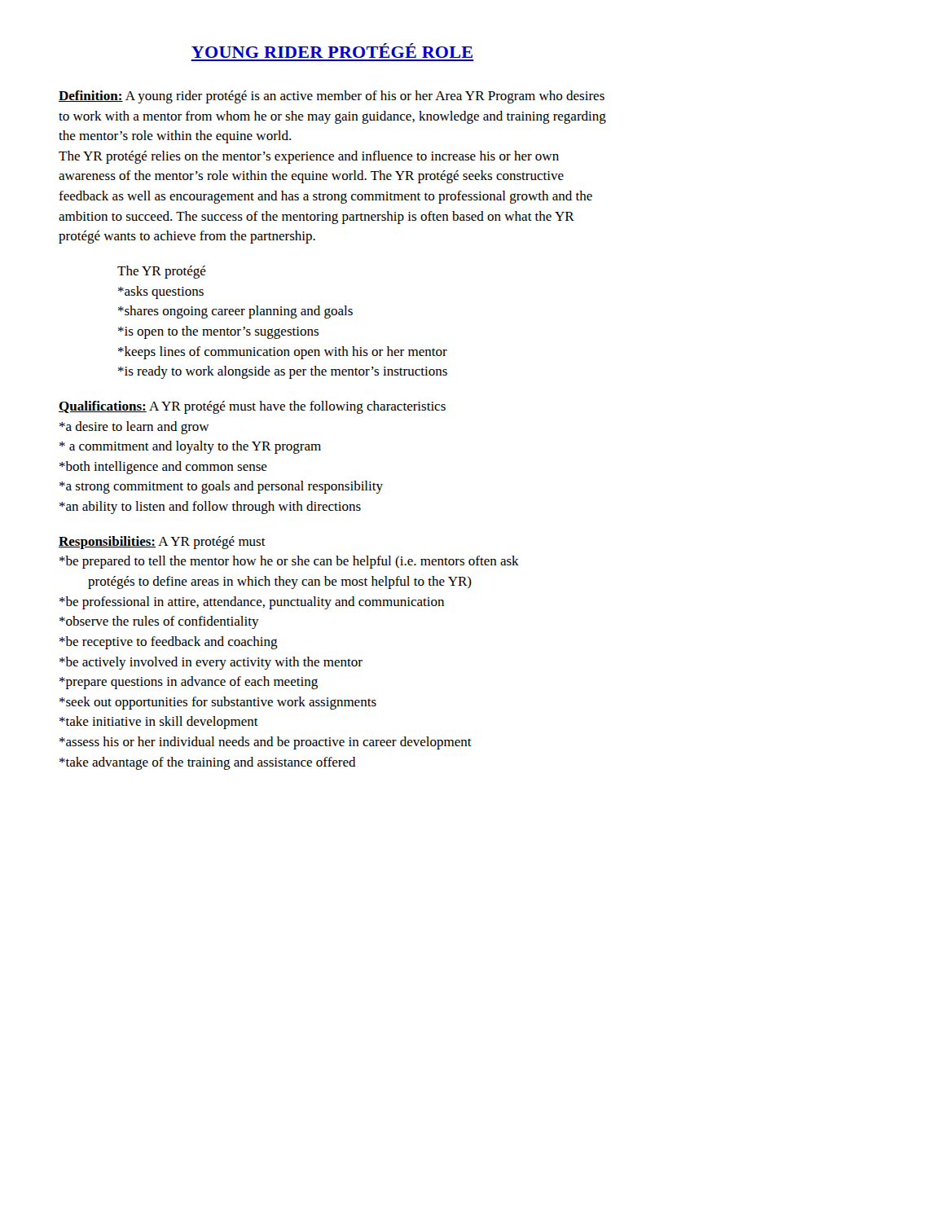YOUNG RIDER PROTÉGÉ ROLE
Definition: A young rider protégé is an active member of his or her Area YR Program who desires to work with a mentor from whom he or she may gain guidance, knowledge and training regarding the mentor’s role within the equine world.
The YR protégé relies on the mentor’s experience and influence to increase his or her own awareness of the mentor’s role within the equine world. The YR protégé seeks constructive feedback as well as encouragement and has a strong commitment to professional growth and the ambition to succeed. The success of the mentoring partnership is often based on what the YR protégé wants to achieve from the partnership.
The YR protégé
*asks questions
*shares ongoing career planning and goals
*is open to the mentor’s suggestions
*keeps lines of communication open with his or her mentor
*is ready to work alongside as per the mentor’s instructions
Qualifications: A YR protégé must have the following characteristics
*a desire to learn and grow
* a commitment and loyalty to the YR program
*both intelligence and common sense
*a strong commitment to goals and personal responsibility
*an ability to listen and follow through with directions
Responsibilities: A YR protégé must
*be prepared to tell the mentor how he or she can be helpful (i.e. mentors often ask
protégés to define areas in which they can be most helpful to the YR)
*be professional in attire, attendance, punctuality and communication
*observe the rules of confidentiality
*be receptive to feedback and coaching
*be actively involved in every activity with the mentor
*prepare questions in advance of each meeting
*seek out opportunities for substantive work assignments
*take initiative in skill development
*assess his or her individual needs and be proactive in career development
*take advantage of the training and assistance offered